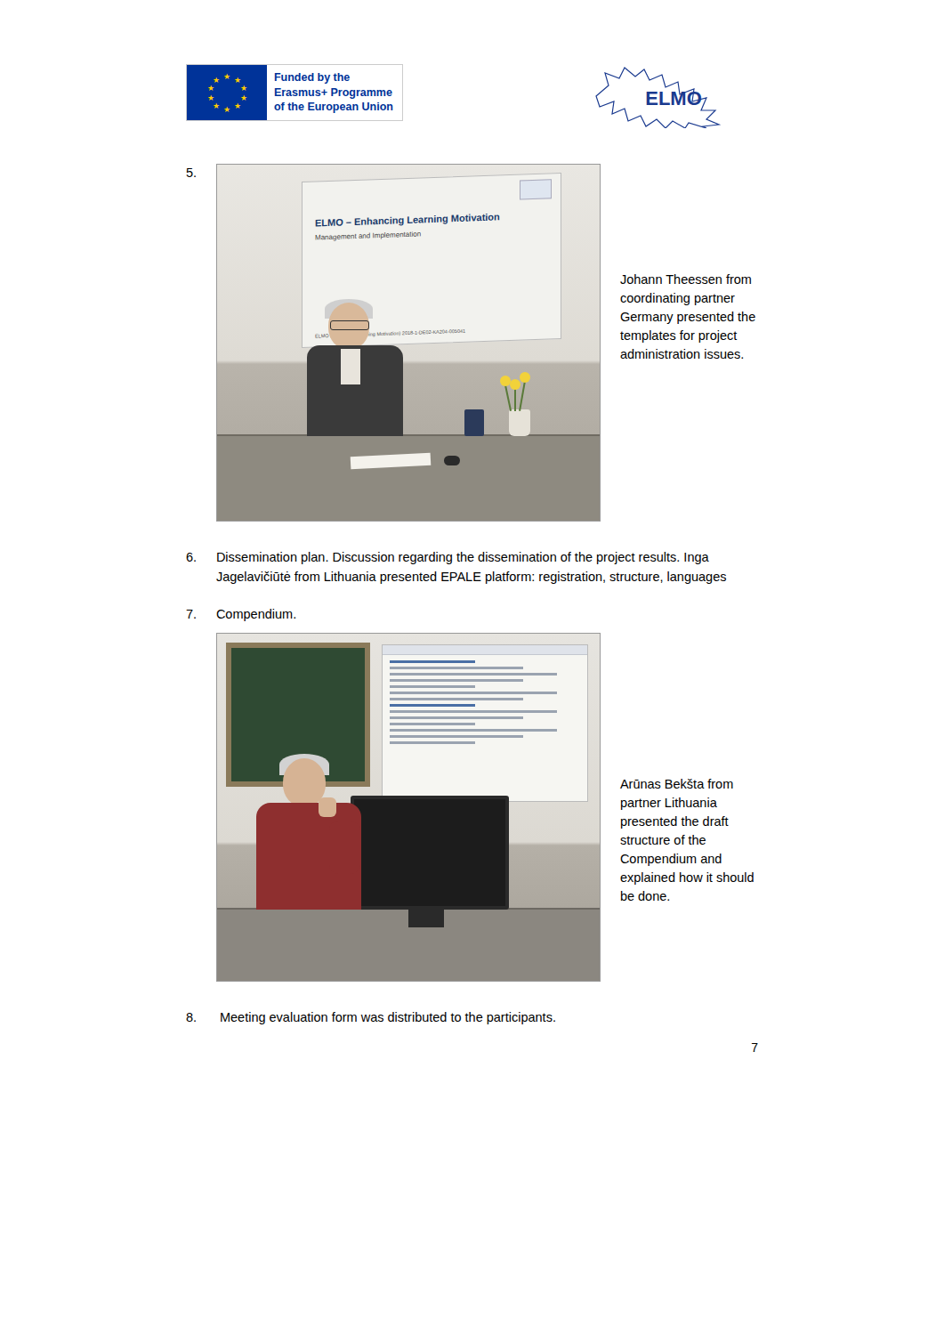★ ★ ★ ★ ★ ★ ★ ★ ★ ★
Funded by the
Erasmus+ Programme
of the European Union
ELMO
5.
ELMO – Enhancing Learning Motivation
Management and Implementation
ELMO (Enhancing Learning Motivation) 2018-1-DE02-KA204-005041
Johann Theessen from coordinating partner Germany presented the templates for project administration issues.
6. Dissemination plan. Discussion regarding the dissemination of the project results. Inga Jagelavičiūtė from Lithuania presented EPALE platform: registration, structure, languages
7. Compendium.
Arūnas Bekšta from partner Lithuania presented the draft structure of the Compendium and explained how it should be done.
8. Meeting evaluation form was distributed to the participants.
7